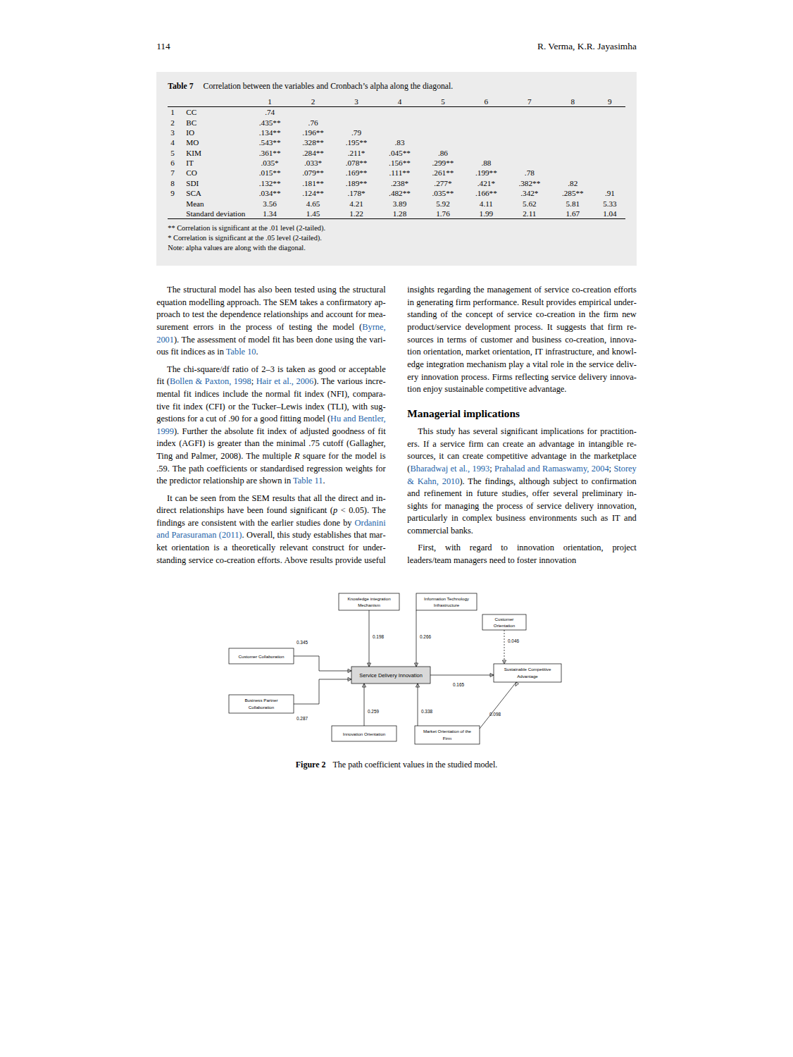114
R. Verma, K.R. Jayasimha
Table 7 Correlation between the variables and Cronbach’s alpha along the diagonal.
| | | 1 | 2 | 3 | 4 | 5 | 6 | 7 | 8 | 9 |
| --- | --- | --- | --- | --- | --- | --- | --- | --- | --- | --- |
| 1 | CC | .74 | | | | | | | | |
| 2 | BC | .435** | .76 | | | | | | | |
| 3 | IO | .134** | .196** | .79 | | | | | | |
| 4 | MO | .543** | .328** | .195** | .83 | | | | | |
| 5 | KIM | .361** | .284** | .211* | .045** | .86 | | | | |
| 6 | IT | .035* | .033* | .078** | .156** | .299** | .88 | | | |
| 7 | CO | .015** | .079** | .169** | .111** | .261** | .199** | .78 | | |
| 8 | SDI | .132** | .181** | .189** | .238* | .277* | .421* | .382** | .82 | |
| 9 | SCA | .034** | .124** | .178* | .482** | .035** | .166** | .342* | .285** | .91 |
| | Mean | 3.56 | 4.65 | 4.21 | 3.89 | 5.92 | 4.11 | 5.62 | 5.81 | 5.33 |
| | Standard deviation | 1.34 | 1.45 | 1.22 | 1.28 | 1.76 | 1.99 | 2.11 | 1.67 | 1.04 |
** Correlation is significant at the .01 level (2-tailed).
* Correlation is significant at the .05 level (2-tailed).
Note: alpha values are along with the diagonal.
The structural model has also been tested using the structural equation modelling approach. The SEM takes a confirmatory approach to test the dependence relationships and account for measurement errors in the process of testing the model (Byrne, 2001). The assessment of model fit has been done using the various fit indices as in Table 10.
The chi-square/df ratio of 2–3 is taken as good or acceptable fit (Bollen & Paxton, 1998; Hair et al., 2006). The various incremental fit indices include the normal fit index (NFI), comparative fit index (CFI) or the Tucker–Lewis index (TLI), with suggestions for a cut of .90 for a good fitting model (Hu and Bentler, 1999). Further the absolute fit index of adjusted goodness of fit index (AGFI) is greater than the minimal .75 cutoff (Gallagher, Ting and Palmer, 2008). The multiple R square for the model is .59. The path coefficients or standardised regression weights for the predictor relationship are shown in Table 11.
It can be seen from the SEM results that all the direct and indirect relationships have been found significant (p < 0.05). The findings are consistent with the earlier studies done by Ordanini and Parasuraman (2011). Overall, this study establishes that market orientation is a theoretically relevant construct for understanding service co-creation efforts. Above results provide useful insights regarding the management of service co-creation efforts in generating firm performance. Result provides empirical understanding of the concept of service co-creation in the firm new product/service development process. It suggests that firm resources in terms of customer and business co-creation, innovation orientation, market orientation, IT infrastructure, and knowledge integration mechanism play a vital role in the service delivery innovation process. Firms reflecting service delivery innovation enjoy sustainable competitive advantage.
Managerial implications
This study has several significant implications for practitioners. If a service firm can create an advantage in intangible resources, it can create competitive advantage in the marketplace (Bharadwaj et al., 1993; Prahalad and Ramaswamy, 2004; Storey & Kahn, 2010). The findings, although subject to confirmation and refinement in future studies, offer several preliminary insights for managing the process of service delivery innovation, particularly in complex business environments such as IT and commercial banks.
First, with regard to innovation orientation, project leaders/team managers need to foster innovation
Knowledge integration Mechanism Information Technology Infrastructure Customer Orientation Customer Collaboration Business Partner Collaboration Service Delivery Innovation Sustainable Competitive Advantage Innovation Orientation Market Orientation of the Firm 0.198 0.266 0.345 0.287 0.259 0.338 0.165 0.046 0.098
Figure 2 The path coefficient values in the studied model.